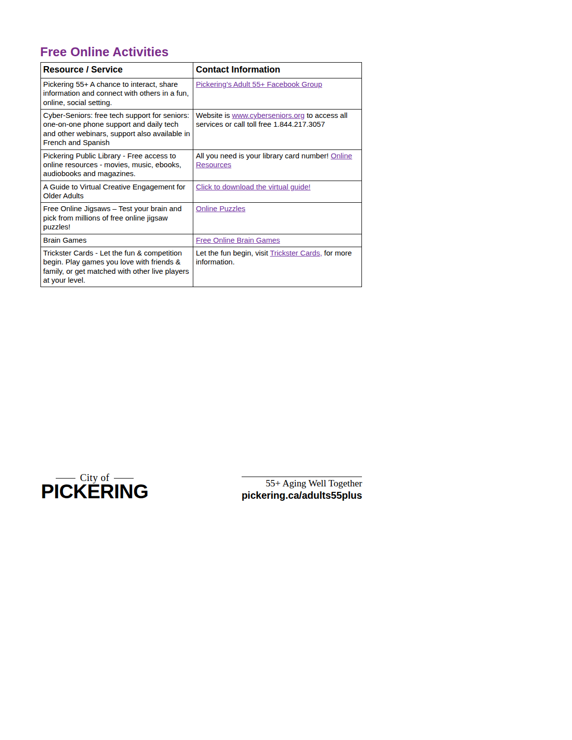Free Online Activities
| Resource / Service | Contact Information |
| --- | --- |
| Pickering 55+ A chance to interact, share information and connect with others in a fun, online, social setting. | Pickering’s Adult 55+ Facebook Group |
| Cyber-Seniors: free tech support for seniors: one-on-one phone support and daily tech and other webinars, support also available in French and Spanish | Website is www.cyberseniors.org to access all services or call toll free 1.844.217.3057 |
| Pickering Public Library - Free access to online resources - movies, music, ebooks, audiobooks and magazines. | All you need is your library card number! Online Resources |
| A Guide to Virtual Creative Engagement for Older Adults | Click to download the virtual guide! |
| Free Online Jigsaws – Test your brain and pick from millions of free online jigsaw puzzles! | Online Puzzles |
| Brain Games | Free Online Brain Games |
| Trickster Cards - Let the fun & competition begin. Play games you love with friends & family, or get matched with other live players at your level. | Let the fun begin, visit Trickster Cards, for more information. |
City of
PICKERING
55+ Aging Well Together pickering.ca/adults55plus